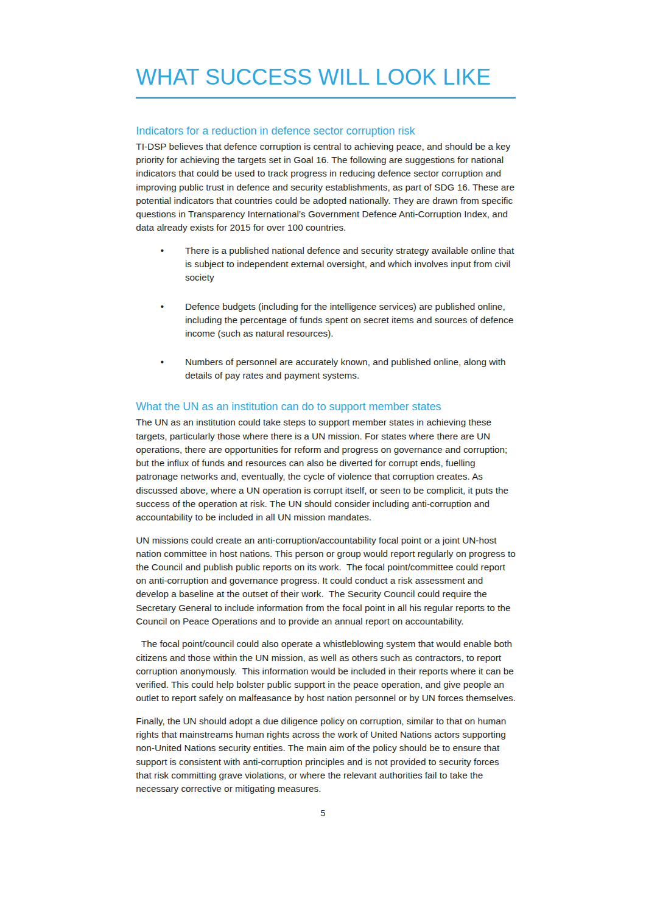WHAT SUCCESS WILL LOOK LIKE
Indicators for a reduction in defence sector corruption risk
TI-DSP believes that defence corruption is central to achieving peace, and should be a key priority for achieving the targets set in Goal 16. The following are suggestions for national indicators that could be used to track progress in reducing defence sector corruption and improving public trust in defence and security establishments, as part of SDG 16. These are potential indicators that countries could be adopted nationally. They are drawn from specific questions in Transparency International’s Government Defence Anti-Corruption Index, and data already exists for 2015 for over 100 countries.
There is a published national defence and security strategy available online that is subject to independent external oversight, and which involves input from civil society
Defence budgets (including for the intelligence services) are published online, including the percentage of funds spent on secret items and sources of defence income (such as natural resources).
Numbers of personnel are accurately known, and published online, along with details of pay rates and payment systems.
What the UN as an institution can do to support member states
The UN as an institution could take steps to support member states in achieving these targets, particularly those where there is a UN mission. For states where there are UN operations, there are opportunities for reform and progress on governance and corruption; but the influx of funds and resources can also be diverted for corrupt ends, fuelling patronage networks and, eventually, the cycle of violence that corruption creates. As discussed above, where a UN operation is corrupt itself, or seen to be complicit, it puts the success of the operation at risk. The UN should consider including anti-corruption and accountability to be included in all UN mission mandates.
UN missions could create an anti-corruption/accountability focal point or a joint UN-host nation committee in host nations. This person or group would report regularly on progress to the Council and publish public reports on its work. The focal point/committee could report on anti-corruption and governance progress. It could conduct a risk assessment and develop a baseline at the outset of their work. The Security Council could require the Secretary General to include information from the focal point in all his regular reports to the Council on Peace Operations and to provide an annual report on accountability.
The focal point/council could also operate a whistleblowing system that would enable both citizens and those within the UN mission, as well as others such as contractors, to report corruption anonymously. This information would be included in their reports where it can be verified. This could help bolster public support in the peace operation, and give people an outlet to report safely on malfeasance by host nation personnel or by UN forces themselves.
Finally, the UN should adopt a due diligence policy on corruption, similar to that on human rights that mainstreams human rights across the work of United Nations actors supporting non-United Nations security entities. The main aim of the policy should be to ensure that support is consistent with anti-corruption principles and is not provided to security forces that risk committing grave violations, or where the relevant authorities fail to take the necessary corrective or mitigating measures.
5